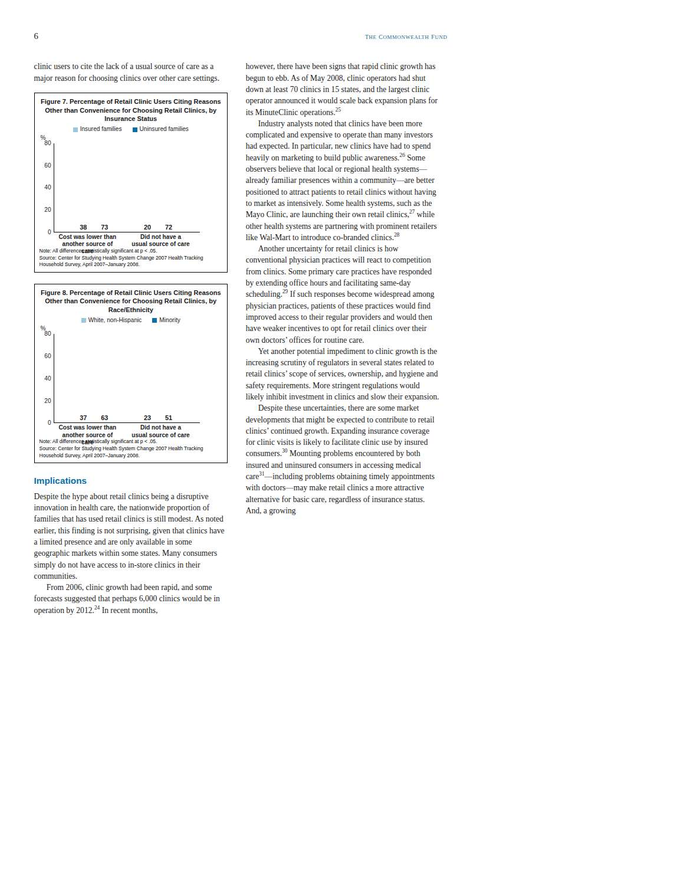6 THE COMMONWEALTH FUND
clinic users to cite the lack of a usual source of care as a major reason for choosing clinics over other care settings.
Figure 7. Percentage of Retail Clinic Users Citing Reasons Other than Convenience for Choosing Retail Clinics, by Insurance Status
Insured families
Uninsured families
%
80 60 40 20 0
38
73
20
72
Cost was lower than
another source of care
Did not have a
usual source of care
Note: All differences statistically significant at p < .05.
Source: Center for Studying Health System Change 2007 Health Tracking Household Survey, April 2007–January 2008.
Figure 8. Percentage of Retail Clinic Users Citing Reasons Other than Convenience for Choosing Retail Clinics, by Race/Ethnicity
White, non-Hispanic
Minority
%
80 60 40 20 0
37
63
23
51
Cost was lower than
another source of care
Did not have a
usual source of care
Note: All differences statistically significant at p < .05.
Source: Center for Studying Health System Change 2007 Health Tracking Household Survey, April 2007–January 2008.
Implications
Despite the hype about retail clinics being a disruptive innovation in health care, the nationwide proportion of families that has used retail clinics is still modest. As noted earlier, this finding is not surprising, given that clinics have a limited presence and are only available in some geographic markets within some states. Many consumers simply do not have access to in-store clinics in their communities.
From 2006, clinic growth had been rapid, and some forecasts suggested that perhaps 6,000 clinics would be in operation by 2012.24 In recent months,
however, there have been signs that rapid clinic growth has begun to ebb. As of May 2008, clinic operators had shut down at least 70 clinics in 15 states, and the largest clinic operator announced it would scale back expansion plans for its MinuteClinic operations.25
Industry analysts noted that clinics have been more complicated and expensive to operate than many investors had expected. In particular, new clinics have had to spend heavily on marketing to build public awareness.26 Some observers believe that local or regional health systems—already familiar presences within a community—are better positioned to attract patients to retail clinics without having to market as intensively. Some health systems, such as the Mayo Clinic, are launching their own retail clinics,27 while other health systems are partnering with prominent retailers like Wal-Mart to introduce co-branded clinics.28
Another uncertainty for retail clinics is how conventional physician practices will react to competition from clinics. Some primary care practices have responded by extending office hours and facilitating same-day scheduling.29 If such responses become widespread among physician practices, patients of these practices would find improved access to their regular providers and would then have weaker incentives to opt for retail clinics over their own doctors’ offices for routine care.
Yet another potential impediment to clinic growth is the increasing scrutiny of regulators in several states related to retail clinics’ scope of services, ownership, and hygiene and safety requirements. More stringent regulations would likely inhibit investment in clinics and slow their expansion.
Despite these uncertainties, there are some market developments that might be expected to contribute to retail clinics’ continued growth. Expanding insurance coverage for clinic visits is likely to facilitate clinic use by insured consumers.30 Mounting problems encountered by both insured and uninsured consumers in accessing medical care31—including problems obtaining timely appointments with doctors—may make retail clinics a more attractive alternative for basic care, regardless of insurance status. And, a growing